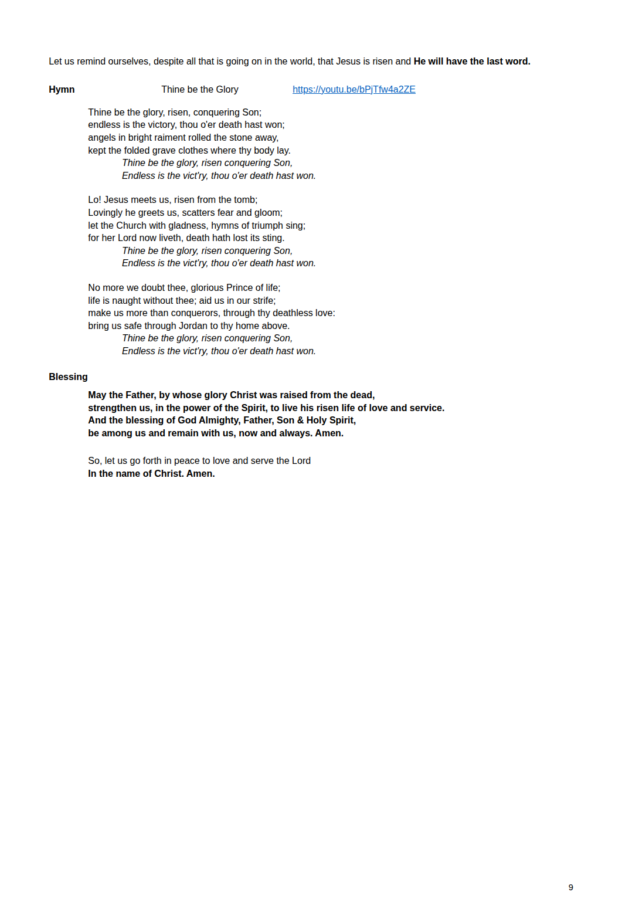Let us remind ourselves, despite all that is going on in the world, that Jesus is risen and He will have the last word.
Hymn Thine be the Glory https://youtu.be/bPjTfw4a2ZE
Thine be the glory, risen, conquering Son; endless is the victory, thou o'er death hast won; angels in bright raiment rolled the stone away, kept the folded grave clothes where thy body lay.
Thine be the glory, risen conquering Son, Endless is the vict'ry, thou o'er death hast won.
Lo! Jesus meets us, risen from the tomb; Lovingly he greets us, scatters fear and gloom; let the Church with gladness, hymns of triumph sing; for her Lord now liveth, death hath lost its sting.
Thine be the glory, risen conquering Son, Endless is the vict'ry, thou o'er death hast won.
No more we doubt thee, glorious Prince of life; life is naught without thee; aid us in our strife; make us more than conquerors, through thy deathless love: bring us safe through Jordan to thy home above.
Thine be the glory, risen conquering Son, Endless is the vict'ry, thou o'er death hast won.
Blessing
May the Father, by whose glory Christ was raised from the dead, strengthen us, in the power of the Spirit, to live his risen life of love and service. And the blessing of God Almighty, Father, Son & Holy Spirit, be among us and remain with us, now and always. Amen.
So, let us go forth in peace to love and serve the Lord In the name of Christ. Amen.
9